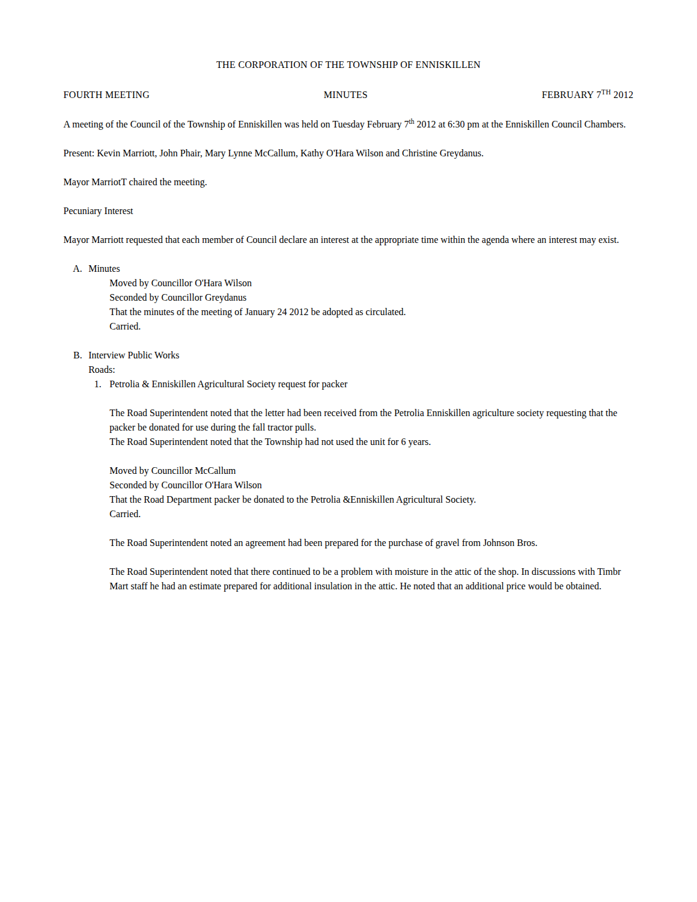THE CORPORATION OF THE TOWNSHIP OF ENNISKILLEN
FOURTH MEETING MINUTES FEBRUARY 7TH 2012
A meeting of the Council of the Township of Enniskillen was held on Tuesday February 7th 2012 at 6:30 pm at the Enniskillen Council Chambers.
Present: Kevin Marriott, John Phair, Mary Lynne McCallum, Kathy O'Hara Wilson and Christine Greydanus.
Mayor MarriotT chaired the meeting.
Pecuniary Interest
Mayor Marriott requested that each member of Council declare an interest at the appropriate time within the agenda where an interest may exist.
Minutes
Moved by Councillor O'Hara Wilson
Seconded by Councillor Greydanus
That the minutes of the meeting of January 24 2012 be adopted as circulated.
Carried.
Interview Public Works
Roads:
Petrolia & Enniskillen Agricultural Society request for packer
The Road Superintendent noted that the letter had been received from the Petrolia Enniskillen agriculture society requesting that the packer be donated for use during the fall tractor pulls.
The Road Superintendent noted that the Township had not used the unit for 6 years.
Moved by Councillor McCallum
Seconded by Councillor O'Hara Wilson
That the Road Department packer be donated to the Petrolia &Enniskillen Agricultural Society.
Carried.
The Road Superintendent noted an agreement had been prepared for the purchase of gravel from Johnson Bros.
The Road Superintendent noted that there continued to be a problem with moisture in the attic of the shop. In discussions with Timbr Mart staff he had an estimate prepared for additional insulation in the attic. He noted that an additional price would be obtained.